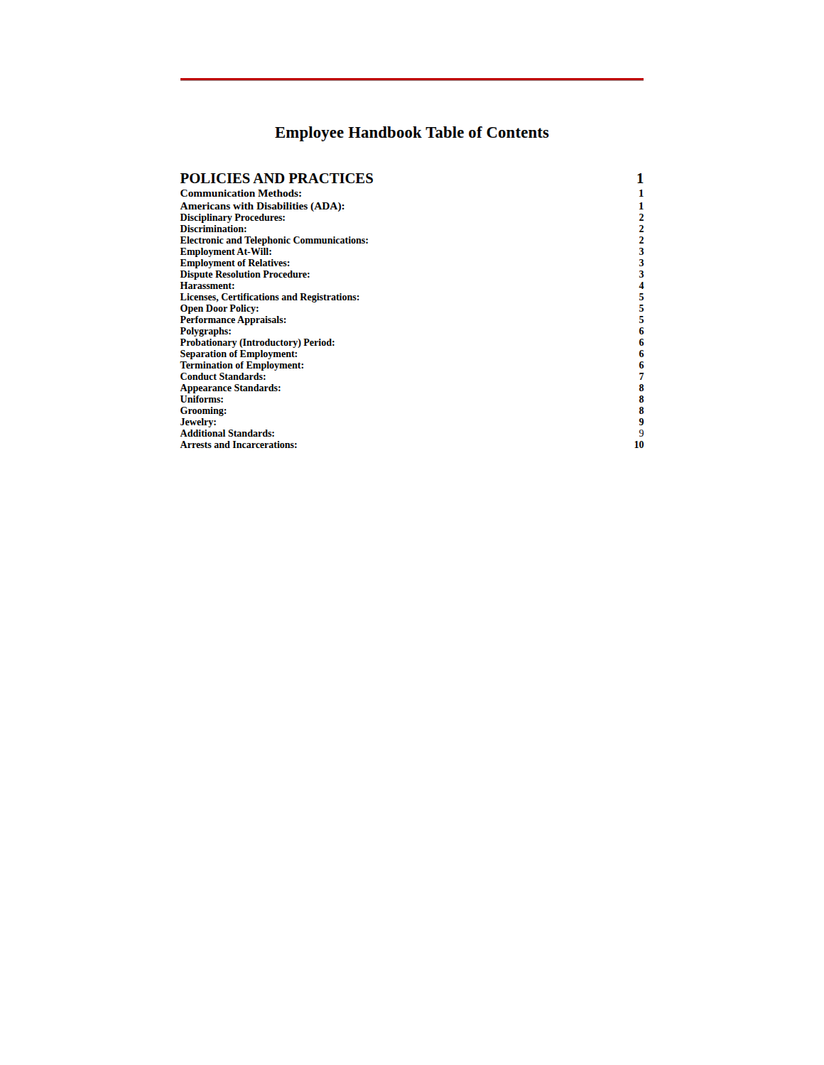Employee Handbook Table of Contents
| POLICIES AND PRACTICES | 1 |
| Communication Methods: | 1 |
| Americans with Disabilities (ADA): | 1 |
| Disciplinary Procedures: | 2 |
| Discrimination: | 2 |
| Electronic and Telephonic Communications: | 2 |
| Employment At-Will: | 3 |
| Employment of Relatives: | 3 |
| Dispute Resolution Procedure: | 3 |
| Harassment: | 4 |
| Licenses, Certifications and Registrations: | 5 |
| Open Door Policy: | 5 |
| Performance Appraisals: | 5 |
| Polygraphs: | 6 |
| Probationary (Introductory) Period: | 6 |
| Separation of Employment: | 6 |
| Termination of Employment: | 6 |
| Conduct Standards: | 7 |
| Appearance Standards: | 8 |
| Uniforms: | 8 |
| Grooming: | 8 |
| Jewelry: | 9 |
| Additional Standards: | 9 |
| Arrests and Incarcerations: | 10 |